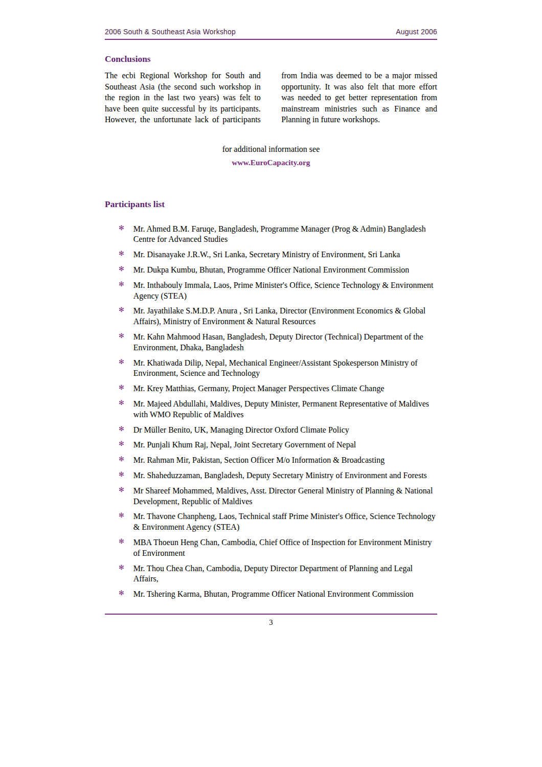2006 South & Southeast Asia Workshop
August 2006
Conclusions
The ecbi Regional Workshop for South and Southeast Asia (the second such workshop in the region in the last two years) was felt to have been quite successful by its participants. However, the unfortunate lack of participants from India was deemed to be a major missed opportunity. It was also felt that more effort was needed to get better representation from mainstream ministries such as Finance and Planning in future workshops.
for additional information see
www.EuroCapacity.org
Participants list
Mr. Ahmed B.M. Faruqe, Bangladesh, Programme Manager (Prog & Admin) Bangladesh Centre for Advanced Studies
Mr. Disanayake J.R.W., Sri Lanka, Secretary Ministry of Environment, Sri Lanka
Mr. Dukpa Kumbu, Bhutan, Programme Officer National Environment Commission
Mr. Inthabouly Immala, Laos, Prime Minister's Office, Science Technology & Environment Agency (STEA)
Mr. Jayathilake S.M.D.P. Anura , Sri Lanka, Director (Environment Economics & Global Affairs), Ministry of Environment & Natural Resources
Mr. Kahn Mahmood Hasan, Bangladesh, Deputy Director (Technical) Department of the Environment, Dhaka, Bangladesh
Mr. Khatiwada Dilip, Nepal, Mechanical Engineer/Assistant Spokesperson Ministry of Environment, Science and Technology
Mr. Krey Matthias, Germany, Project Manager Perspectives Climate Change
Mr. Majeed Abdullahi, Maldives, Deputy Minister, Permanent Representative of Maldives with WMO Republic of Maldives
Dr Müller Benito, UK, Managing Director Oxford Climate Policy
Mr. Punjali Khum Raj, Nepal, Joint Secretary Government of Nepal
Mr. Rahman Mir, Pakistan, Section Officer M/o Information & Broadcasting
Mr. Shaheduzzaman, Bangladesh, Deputy Secretary Ministry of Environment and Forests
Mr Shareef Mohammed, Maldives, Asst. Director General Ministry of Planning & National Development, Republic of Maldives
Mr. Thavone Chanpheng, Laos, Technical staff Prime Minister's Office, Science Technology & Environment Agency (STEA)
MBA Thoeun Heng Chan, Cambodia, Chief Office of Inspection for Environment Ministry of Environment
Mr. Thou Chea Chan, Cambodia, Deputy Director Department of Planning and Legal Affairs,
Mr. Tshering Karma, Bhutan, Programme Officer National Environment Commission
3